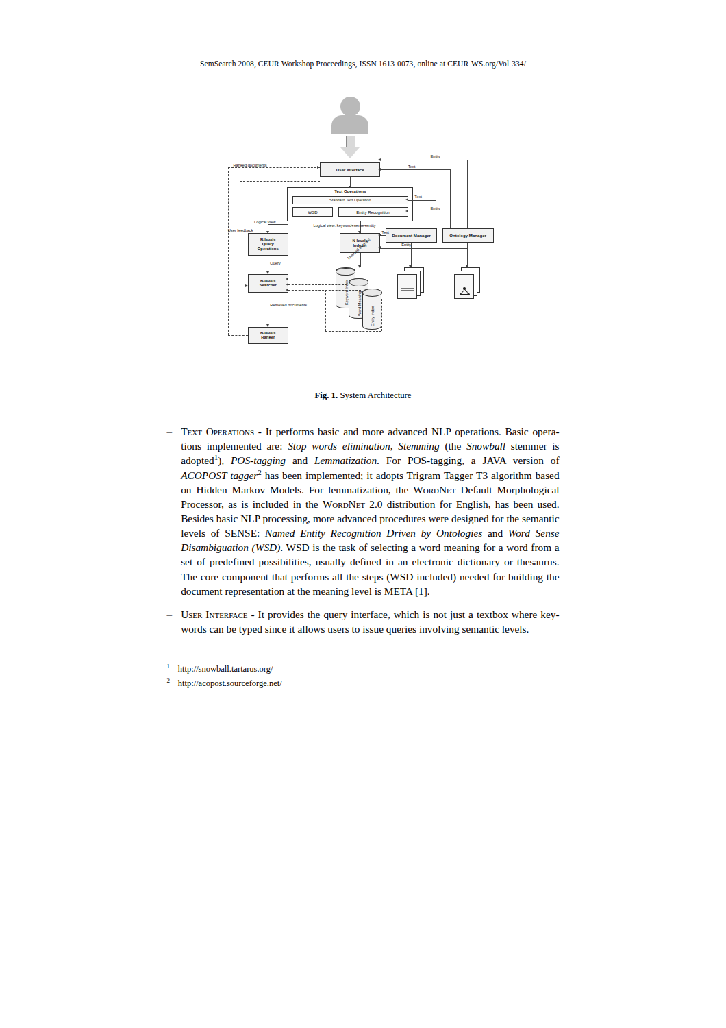SemSearch 2008, CEUR Workshop Proceedings, ISSN 1613-0073, online at CEUR-WS.org/Vol-334/
User Interface
Text Operations
Standard Text Operation
WSD
Entity Recognition
Document Manager
Ontology Manager
N-levels
Query
Operations
N-levels
Indexer
N-levels
Searcher
N-levels
Ranker
Keyword Index
Word Meaning
Index
Entity Index
Inverted Indexes
Text
Entity
Text
Entity
Logical view: keyword+sense+entity
Logical view
Text
Entity
Query
Retrieved documents
Ranked documents
User feedback
Fig. 1. System Architecture
Text Operations - It performs basic and more advanced NLP operations. Basic operations implemented are: Stop words elimination, Stemming (the Snowball stemmer is adopted1), POS-tagging and Lemmatization. For POS-tagging, a JAVA version of ACOPOST tagger2 has been implemented; it adopts Trigram Tagger T3 algorithm based on Hidden Markov Models. For lemmatization, the WordNet Default Morphological Processor, as is included in the WordNet 2.0 distribution for English, has been used. Besides basic NLP processing, more advanced procedures were designed for the semantic levels of SENSE: Named Entity Recognition Driven by Ontologies and Word Sense Disambiguation (WSD). WSD is the task of selecting a word meaning for a word from a set of predefined possibilities, usually defined in an electronic dictionary or thesaurus. The core component that performs all the steps (WSD included) needed for building the document representation at the meaning level is META [1].
User Interface - It provides the query interface, which is not just a textbox where keywords can be typed since it allows users to issue queries involving semantic levels.
1 http://snowball.tartarus.org/
2 http://acopost.sourceforge.net/